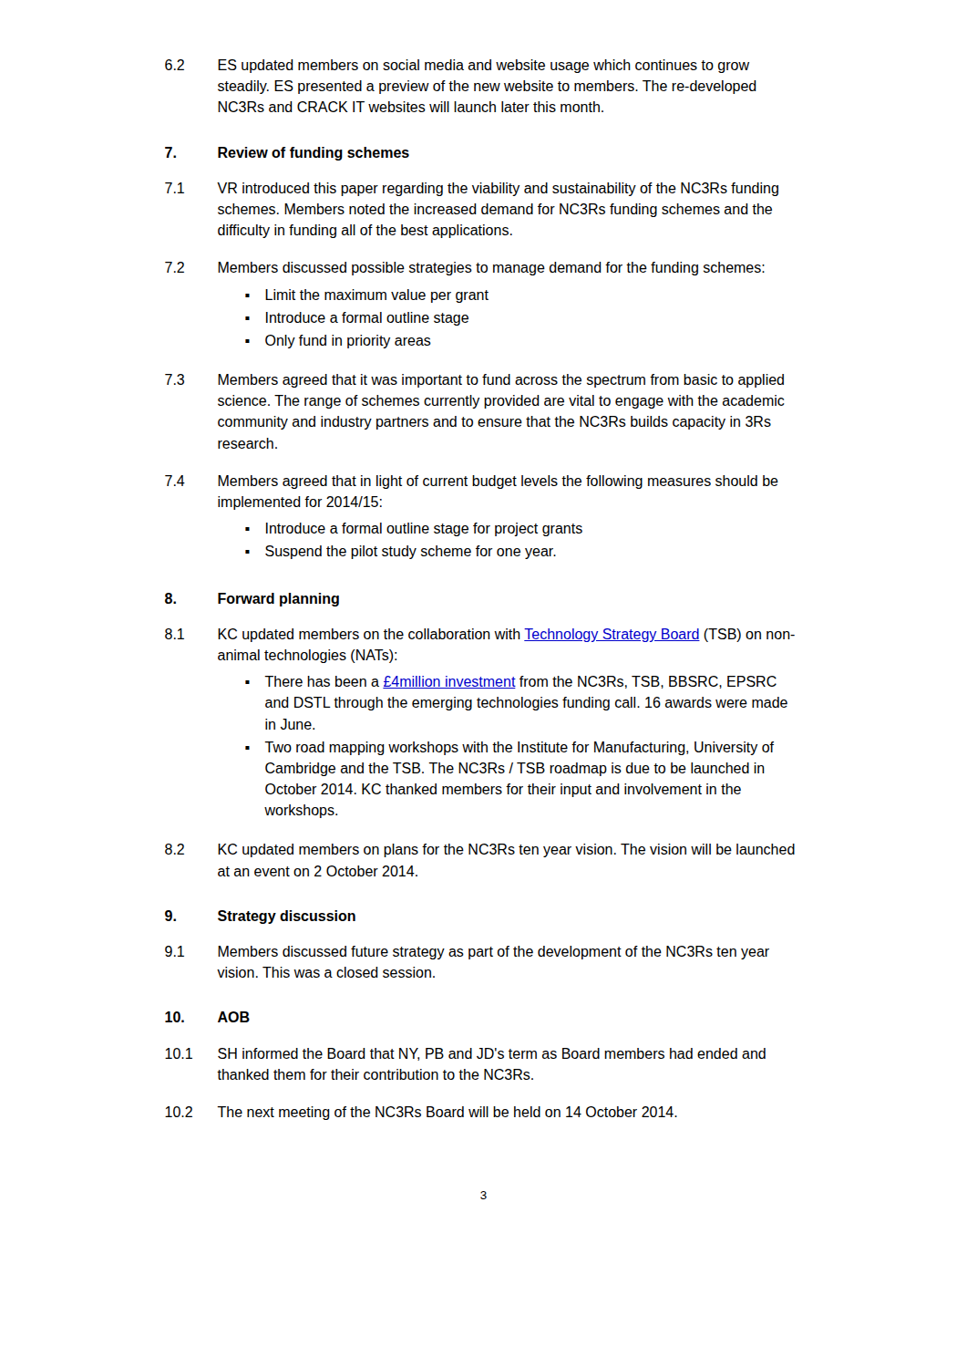6.2
ES updated members on social media and website usage which continues to grow steadily. ES presented a preview of the new website to members. The re-developed NC3Rs and CRACK IT websites will launch later this month.
7. Review of funding schemes
7.1
VR introduced this paper regarding the viability and sustainability of the NC3Rs funding schemes. Members noted the increased demand for NC3Rs funding schemes and the difficulty in funding all of the best applications.
7.2
Members discussed possible strategies to manage demand for the funding schemes:
Limit the maximum value per grant
Introduce a formal outline stage
Only fund in priority areas
7.3
Members agreed that it was important to fund across the spectrum from basic to applied science. The range of schemes currently provided are vital to engage with the academic community and industry partners and to ensure that the NC3Rs builds capacity in 3Rs research.
7.4
Members agreed that in light of current budget levels the following measures should be implemented for 2014/15:
Introduce a formal outline stage for project grants
Suspend the pilot study scheme for one year.
8. Forward planning
8.1
KC updated members on the collaboration with Technology Strategy Board (TSB) on non-animal technologies (NATs):
There has been a £4million investment from the NC3Rs, TSB, BBSRC, EPSRC and DSTL through the emerging technologies funding call. 16 awards were made in June.
Two road mapping workshops with the Institute for Manufacturing, University of Cambridge and the TSB. The NC3Rs / TSB roadmap is due to be launched in October 2014. KC thanked members for their input and involvement in the workshops.
8.2
KC updated members on plans for the NC3Rs ten year vision. The vision will be launched at an event on 2 October 2014.
9. Strategy discussion
9.1
Members discussed future strategy as part of the development of the NC3Rs ten year vision. This was a closed session.
10. AOB
10.1
SH informed the Board that NY, PB and JD's term as Board members had ended and thanked them for their contribution to the NC3Rs.
10.2
The next meeting of the NC3Rs Board will be held on 14 October 2014.
3